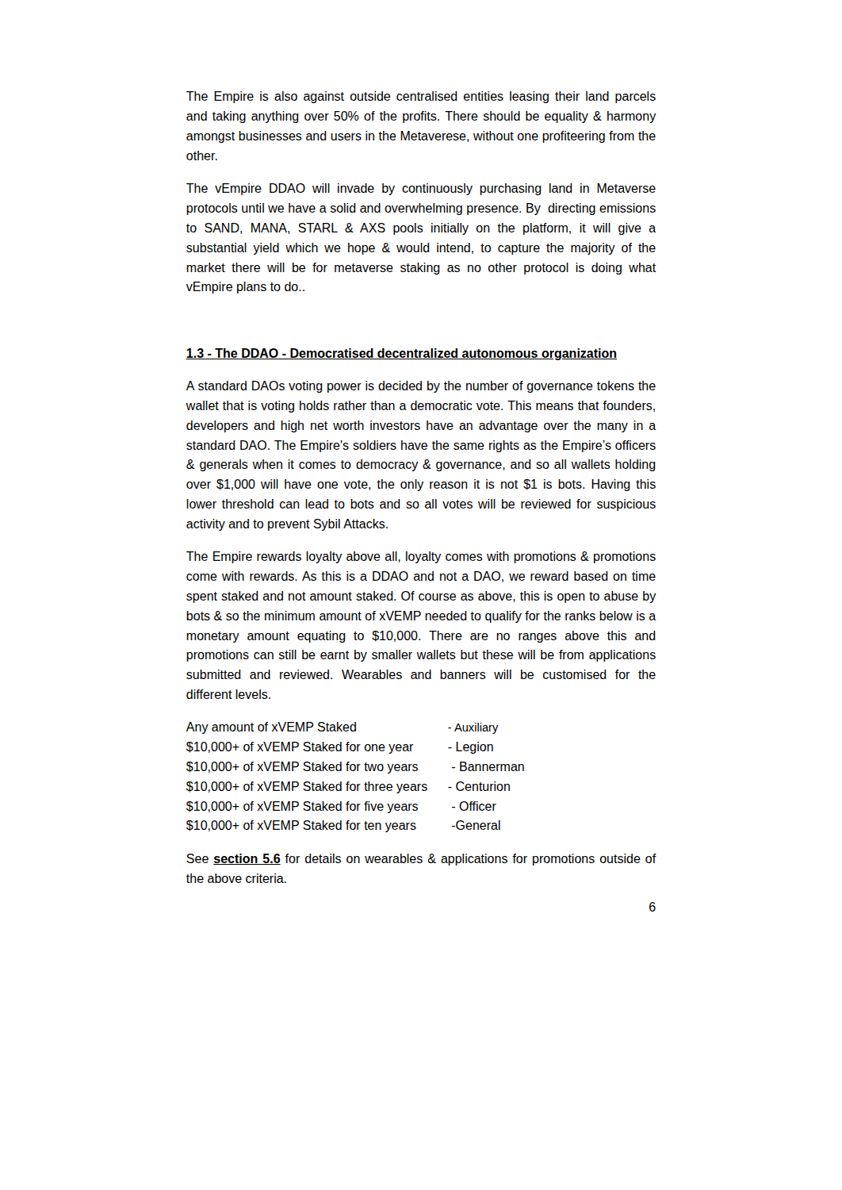The Empire is also against outside centralised entities leasing their land parcels and taking anything over 50% of the profits. There should be equality & harmony amongst businesses and users in the Metaverese, without one profiteering from the other.
The vEmpire DDAO will invade by continuously purchasing land in Metaverse protocols until we have a solid and overwhelming presence. By directing emissions to SAND, MANA, STARL & AXS pools initially on the platform, it will give a substantial yield which we hope & would intend, to capture the majority of the market there will be for metaverse staking as no other protocol is doing what vEmpire plans to do..
1.3 - The DDAO - Democratised decentralized autonomous organization
A standard DAOs voting power is decided by the number of governance tokens the wallet that is voting holds rather than a democratic vote. This means that founders, developers and high net worth investors have an advantage over the many in a standard DAO. The Empire's soldiers have the same rights as the Empire’s officers & generals when it comes to democracy & governance, and so all wallets holding over $1,000 will have one vote, the only reason it is not $1 is bots. Having this lower threshold can lead to bots and so all votes will be reviewed for suspicious activity and to prevent Sybil Attacks.
The Empire rewards loyalty above all, loyalty comes with promotions & promotions come with rewards. As this is a DDAO and not a DAO, we reward based on time spent staked and not amount staked. Of course as above, this is open to abuse by bots & so the minimum amount of xVEMP needed to qualify for the ranks below is a monetary amount equating to $10,000. There are no ranges above this and promotions can still be earnt by smaller wallets but these will be from applications submitted and reviewed. Wearables and banners will be customised for the different levels.
| Any amount of xVEMP Staked | - Auxiliary |
| $10,000+ of xVEMP Staked for one year | - Legion |
| $10,000+ of xVEMP Staked for two years | - Bannerman |
| $10,000+ of xVEMP Staked for three years | - Centurion |
| $10,000+ of xVEMP Staked for five years | - Officer |
| $10,000+ of xVEMP Staked for ten years | -General |
See section 5.6 for details on wearables & applications for promotions outside of the above criteria.
6